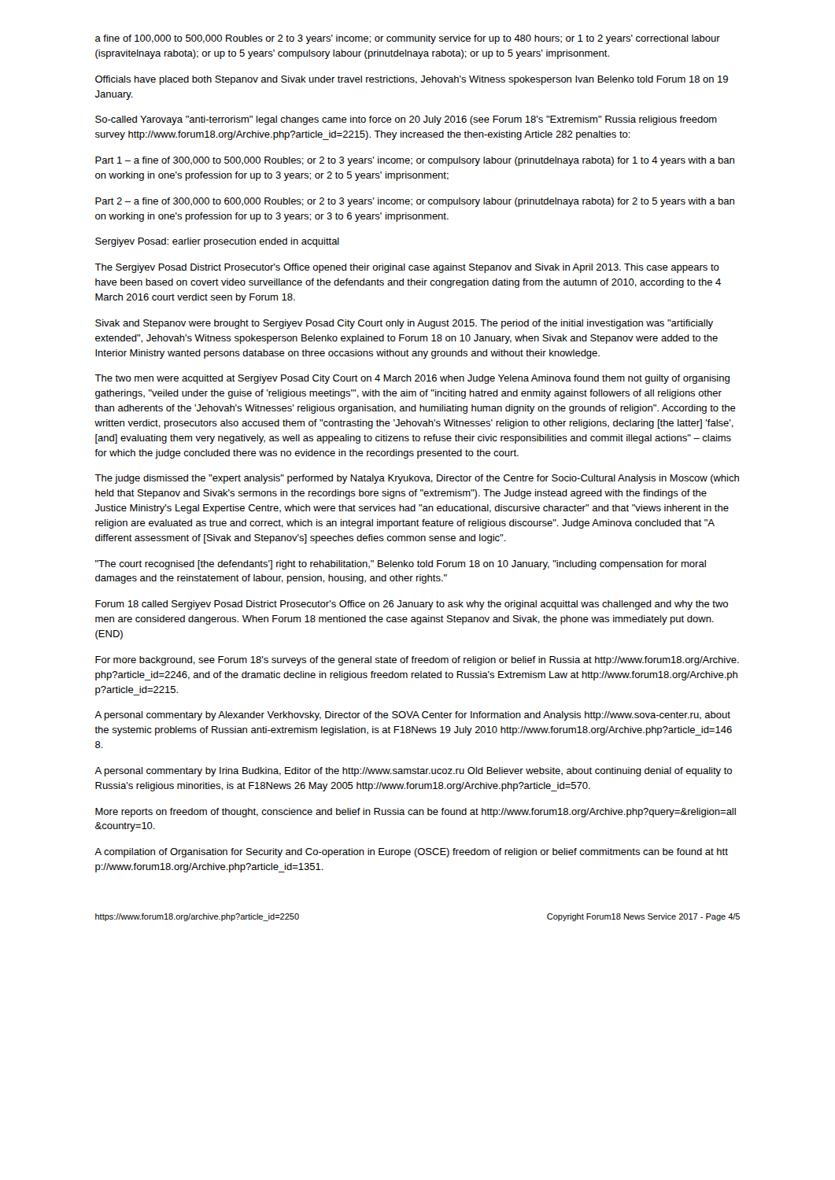a fine of 100,000 to 500,000 Roubles or 2 to 3 years' income; or community service for up to 480 hours; or 1 to 2 years' correctional labour (ispravitelnaya rabota); or up to 5 years' compulsory labour (prinutdelnaya rabota); or up to 5 years' imprisonment.
Officials have placed both Stepanov and Sivak under travel restrictions, Jehovah's Witness spokesperson Ivan Belenko told Forum 18 on 19 January.
So-called Yarovaya "anti-terrorism" legal changes came into force on 20 July 2016 (see Forum 18's "Extremism" Russia religious freedom survey http://www.forum18.org/Archive.php?article_id=2215). They increased the then-existing Article 282 penalties to:
Part 1 – a fine of 300,000 to 500,000 Roubles; or 2 to 3 years' income; or compulsory labour (prinutdelnaya rabota) for 1 to 4 years with a ban on working in one's profession for up to 3 years; or 2 to 5 years' imprisonment;
Part 2 – a fine of 300,000 to 600,000 Roubles; or 2 to 3 years' income; or compulsory labour (prinutdelnaya rabota) for 2 to 5 years with a ban on working in one's profession for up to 3 years; or 3 to 6 years' imprisonment.
Sergiyev Posad: earlier prosecution ended in acquittal
The Sergiyev Posad District Prosecutor's Office opened their original case against Stepanov and Sivak in April 2013. This case appears to have been based on covert video surveillance of the defendants and their congregation dating from the autumn of 2010, according to the 4 March 2016 court verdict seen by Forum 18.
Sivak and Stepanov were brought to Sergiyev Posad City Court only in August 2015. The period of the initial investigation was "artificially extended", Jehovah's Witness spokesperson Belenko explained to Forum 18 on 10 January, when Sivak and Stepanov were added to the Interior Ministry wanted persons database on three occasions without any grounds and without their knowledge.
The two men were acquitted at Sergiyev Posad City Court on 4 March 2016 when Judge Yelena Aminova found them not guilty of organising gatherings, "veiled under the guise of 'religious meetings'", with the aim of "inciting hatred and enmity against followers of all religions other than adherents of the 'Jehovah's Witnesses' religious organisation, and humiliating human dignity on the grounds of religion". According to the written verdict, prosecutors also accused them of "contrasting the 'Jehovah's Witnesses' religion to other religions, declaring [the latter] 'false', [and] evaluating them very negatively, as well as appealing to citizens to refuse their civic responsibilities and commit illegal actions" – claims for which the judge concluded there was no evidence in the recordings presented to the court.
The judge dismissed the "expert analysis" performed by Natalya Kryukova, Director of the Centre for Socio-Cultural Analysis in Moscow (which held that Stepanov and Sivak's sermons in the recordings bore signs of "extremism"). The Judge instead agreed with the findings of the Justice Ministry's Legal Expertise Centre, which were that services had "an educational, discursive character" and that "views inherent in the religion are evaluated as true and correct, which is an integral important feature of religious discourse". Judge Aminova concluded that "A different assessment of [Sivak and Stepanov's] speeches defies common sense and logic".
"The court recognised [the defendants'] right to rehabilitation," Belenko told Forum 18 on 10 January, "including compensation for moral damages and the reinstatement of labour, pension, housing, and other rights."
Forum 18 called Sergiyev Posad District Prosecutor's Office on 26 January to ask why the original acquittal was challenged and why the two men are considered dangerous. When Forum 18 mentioned the case against Stepanov and Sivak, the phone was immediately put down. (END)
For more background, see Forum 18's surveys of the general state of freedom of religion or belief in Russia at http://www.forum18.org/Archive.php?article_id=2246, and of the dramatic decline in religious freedom related to Russia's Extremism Law at http://www.forum18.org/Archive.php?article_id=2215.
A personal commentary by Alexander Verkhovsky, Director of the SOVA Center for Information and Analysis http://www.sova-center.ru, about the systemic problems of Russian anti-extremism legislation, is at F18News 19 July 2010 http://www.forum18.org/Archive.php?article_id=1468.
A personal commentary by Irina Budkina, Editor of the http://www.samstar.ucoz.ru Old Believer website, about continuing denial of equality to Russia's religious minorities, is at F18News 26 May 2005 http://www.forum18.org/Archive.php?article_id=570.
More reports on freedom of thought, conscience and belief in Russia can be found at http://www.forum18.org/Archive.php?query=&religion=all&country=10.
A compilation of Organisation for Security and Co-operation in Europe (OSCE) freedom of religion or belief commitments can be found at http://www.forum18.org/Archive.php?article_id=1351.
https://www.forum18.org/archive.php?article_id=2250 Copyright Forum18 News Service 2017 - Page 4/5